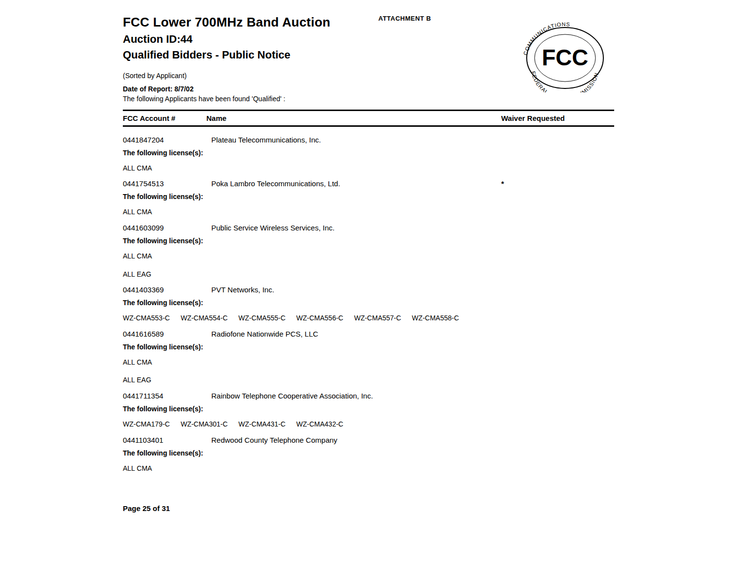ATTACHMENT B
COMMUNICATIONS FEDERAL · USA · COMMISSION FCC
FCC Lower 700MHz Band Auction
Auction ID:44
Qualified Bidders - Public Notice
(Sorted by Applicant)
Date of Report: 8/7/02
The following Applicants have been found 'Qualified' :
FCC Account #
Name
Waiver Requested
0441847204
Plateau Telecommunications, Inc.
The following license(s):
ALL CMA
0441754513
Poka Lambro Telecommunications, Ltd.
*
The following license(s):
ALL CMA
0441603099
Public Service Wireless Services, Inc.
The following license(s):
ALL CMA
ALL EAG
0441403369
PVT Networks, Inc.
The following license(s):
WZ-CMA553-C WZ-CMA554-C WZ-CMA555-C WZ-CMA556-C WZ-CMA557-C WZ-CMA558-C
0441616589
Radiofone Nationwide PCS, LLC
The following license(s):
ALL CMA
ALL EAG
0441711354
Rainbow Telephone Cooperative Association, Inc.
The following license(s):
WZ-CMA179-C WZ-CMA301-C WZ-CMA431-C WZ-CMA432-C
0441103401
Redwood County Telephone Company
The following license(s):
ALL CMA
Page 25 of 31